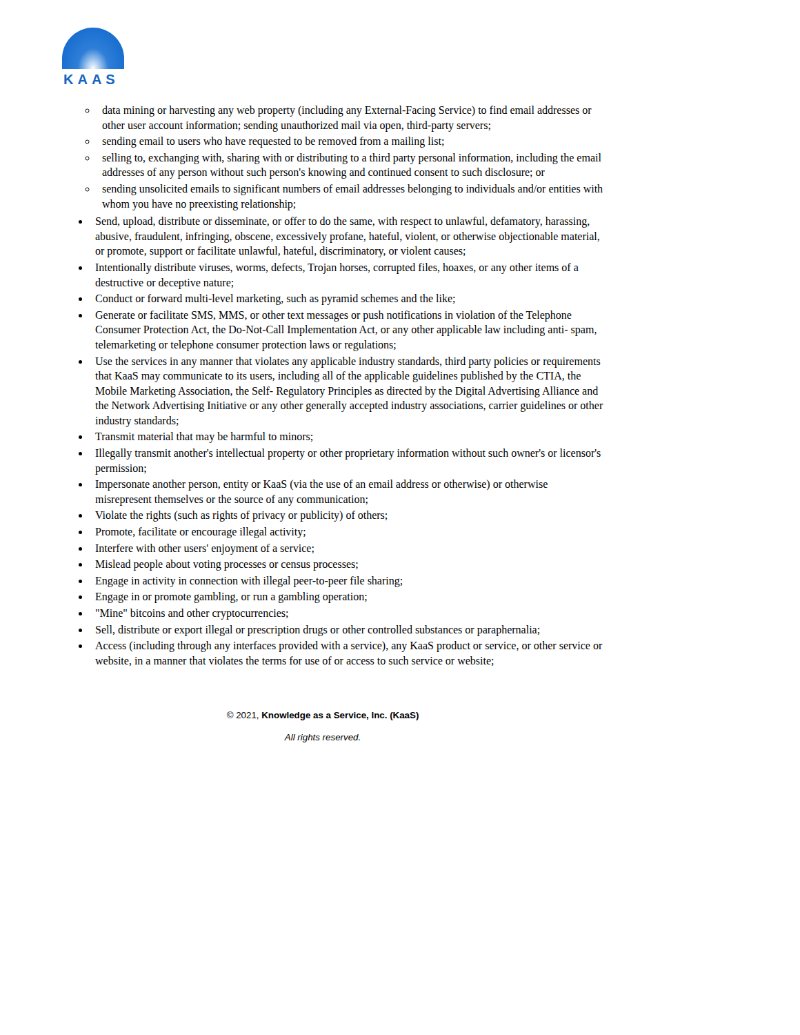KAAS
data mining or harvesting any web property (including any External-Facing Service) to find email addresses or other user account information; sending unauthorized mail via open, third-party servers;
sending email to users who have requested to be removed from a mailing list;
selling to, exchanging with, sharing with or distributing to a third party personal information, including the email addresses of any person without such person's knowing and continued consent to such disclosure; or
sending unsolicited emails to significant numbers of email addresses belonging to individuals and/or entities with whom you have no preexisting relationship;
Send, upload, distribute or disseminate, or offer to do the same, with respect to unlawful, defamatory, harassing, abusive, fraudulent, infringing, obscene, excessively profane, hateful, violent, or otherwise objectionable material, or promote, support or facilitate unlawful, hateful, discriminatory, or violent causes;
Intentionally distribute viruses, worms, defects, Trojan horses, corrupted files, hoaxes, or any other items of a destructive or deceptive nature;
Conduct or forward multi-level marketing, such as pyramid schemes and the like;
Generate or facilitate SMS, MMS, or other text messages or push notifications in violation of the Telephone Consumer Protection Act, the Do-Not-Call Implementation Act, or any other applicable law including anti- spam, telemarketing or telephone consumer protection laws or regulations;
Use the services in any manner that violates any applicable industry standards, third party policies or requirements that KaaS may communicate to its users, including all of the applicable guidelines published by the CTIA, the Mobile Marketing Association, the Self- Regulatory Principles as directed by the Digital Advertising Alliance and the Network Advertising Initiative or any other generally accepted industry associations, carrier guidelines or other industry standards;
Transmit material that may be harmful to minors;
Illegally transmit another's intellectual property or other proprietary information without such owner's or licensor's permission;
Impersonate another person, entity or KaaS (via the use of an email address or otherwise) or otherwise misrepresent themselves or the source of any communication;
Violate the rights (such as rights of privacy or publicity) of others;
Promote, facilitate or encourage illegal activity;
Interfere with other users' enjoyment of a service;
Mislead people about voting processes or census processes;
Engage in activity in connection with illegal peer-to-peer file sharing;
Engage in or promote gambling, or run a gambling operation;
"Mine" bitcoins and other cryptocurrencies;
Sell, distribute or export illegal or prescription drugs or other controlled substances or paraphernalia;
Access (including through any interfaces provided with a service), any KaaS product or service, or other service or website, in a manner that violates the terms for use of or access to such service or website;
© 2021, Knowledge as a Service, Inc. (KaaS)
All rights reserved.